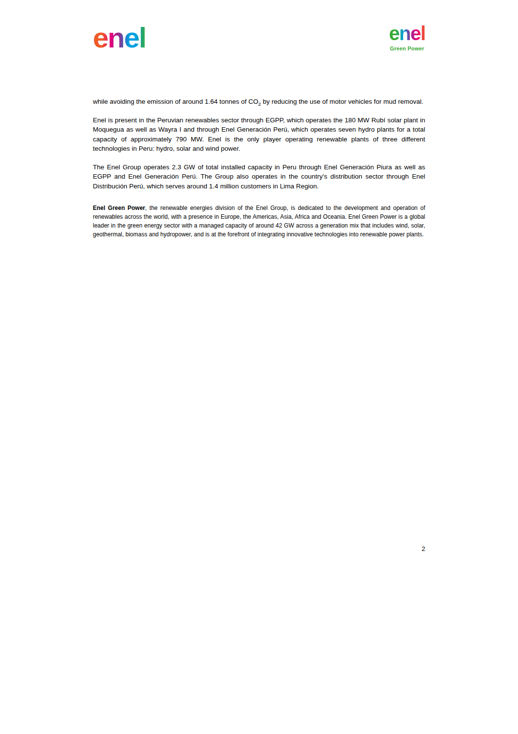enel
enel
Green Power
while avoiding the emission of around 1.64 tonnes of CO2 by reducing the use of motor vehicles for mud removal.
Enel is present in the Peruvian renewables sector through EGPP, which operates the 180 MW Rubí solar plant in Moquegua as well as Wayra I and through Enel Generación Perú, which operates seven hydro plants for a total capacity of approximately 790 MW. Enel is the only player operating renewable plants of three different technologies in Peru: hydro, solar and wind power.
The Enel Group operates 2.3 GW of total installed capacity in Peru through Enel Generación Piura as well as EGPP and Enel Generación Perú. The Group also operates in the country's distribution sector through Enel Distribución Perú, which serves around 1.4 million customers in Lima Region.
Enel Green Power, the renewable energies division of the Enel Group, is dedicated to the development and operation of renewables across the world, with a presence in Europe, the Americas, Asia, Africa and Oceania. Enel Green Power is a global leader in the green energy sector with a managed capacity of around 42 GW across a generation mix that includes wind, solar, geothermal, biomass and hydropower, and is at the forefront of integrating innovative technologies into renewable power plants.
2